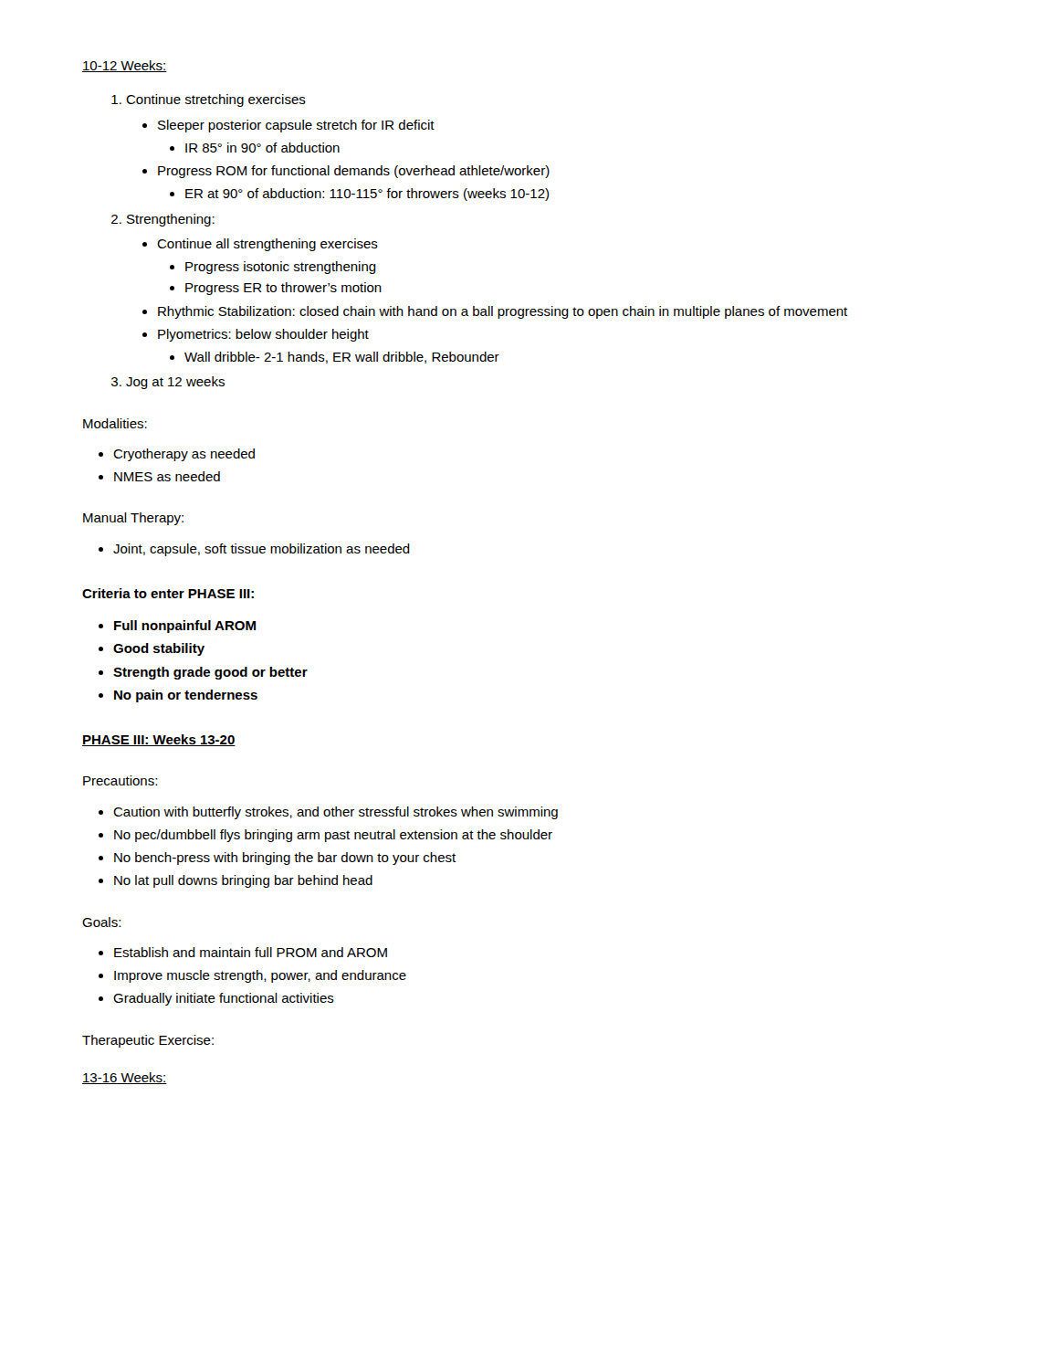10-12 Weeks:
Continue stretching exercises
Sleeper posterior capsule stretch for IR deficit
IR 85° in 90° of abduction
Progress ROM for functional demands (overhead athlete/worker)
ER at 90° of abduction: 110-115° for throwers (weeks 10-12)
Strengthening:
Continue all strengthening exercises
Progress isotonic strengthening
Progress ER to thrower’s motion
Rhythmic Stabilization: closed chain with hand on a ball progressing to open chain in multiple planes of movement
Plyometrics: below shoulder height
Wall dribble- 2-1 hands, ER wall dribble, Rebounder
Jog at 12 weeks
Modalities:
Cryotherapy as needed
NMES as needed
Manual Therapy:
Joint, capsule, soft tissue mobilization as needed
Criteria to enter PHASE III:
Full nonpainful AROM
Good stability
Strength grade good or better
No pain or tenderness
PHASE III: Weeks 13-20
Precautions:
Caution with butterfly strokes, and other stressful strokes when swimming
No pec/dumbbell flys bringing arm past neutral extension at the shoulder
No bench-press with bringing the bar down to your chest
No lat pull downs bringing bar behind head
Goals:
Establish and maintain full PROM and AROM
Improve muscle strength, power, and endurance
Gradually initiate functional activities
Therapeutic Exercise:
13-16 Weeks: